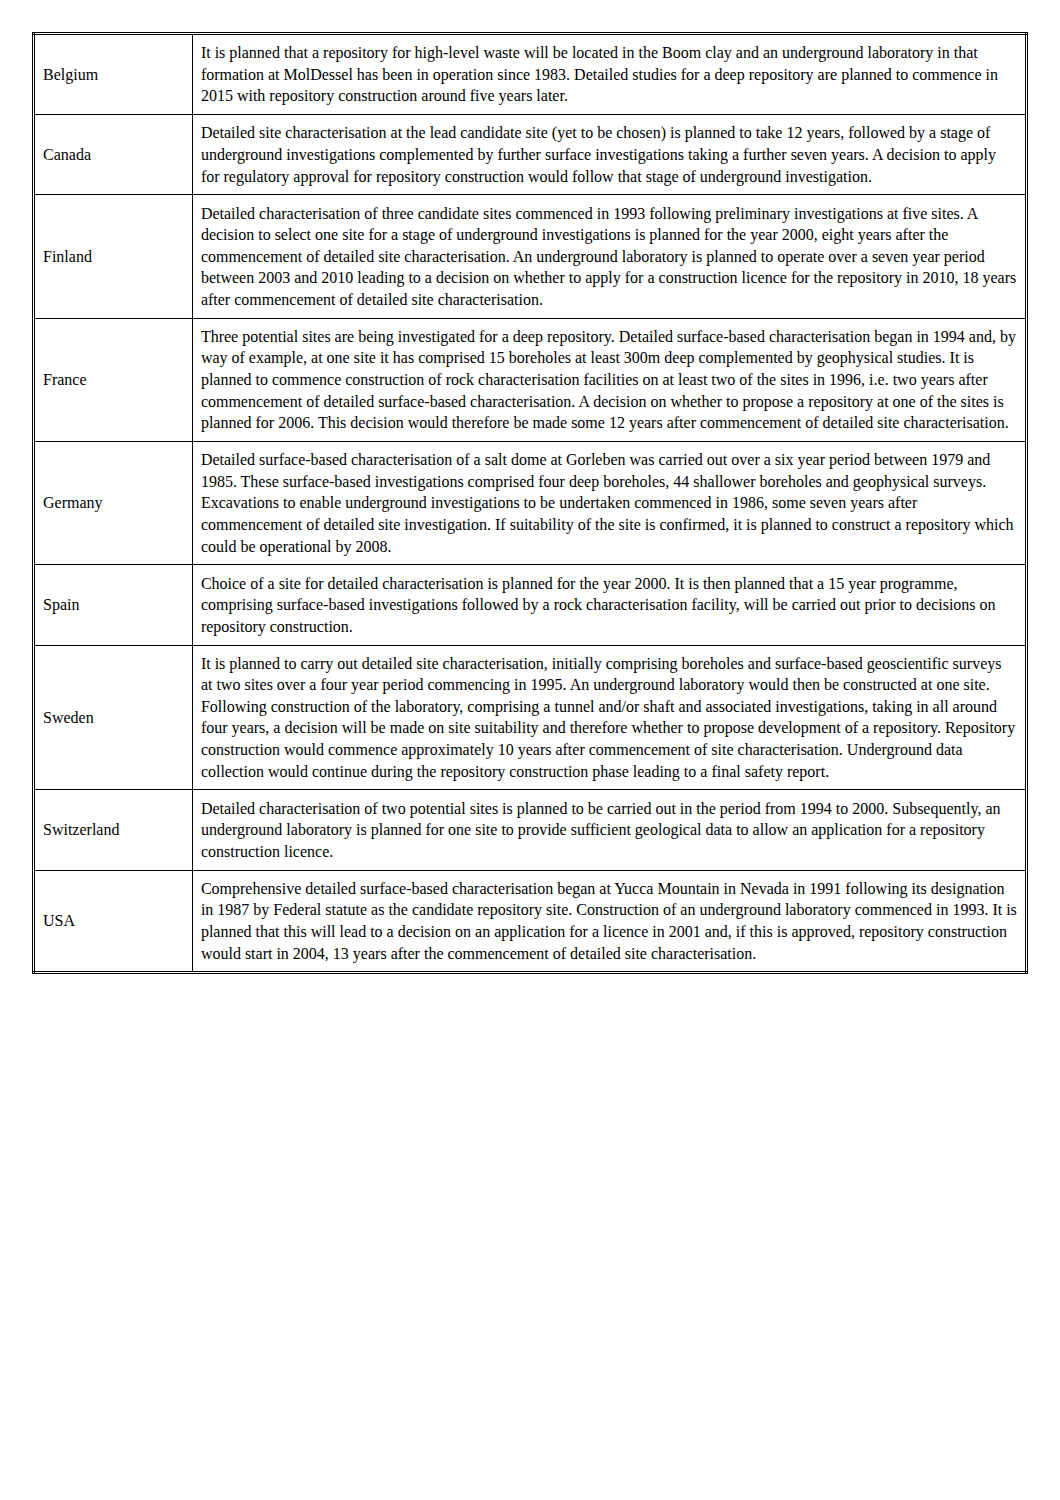| Belgium | It is planned that a repository for high-level waste will be located in the Boom clay and an underground laboratory in that formation at MolDessel has been in operation since 1983. Detailed studies for a deep repository are planned to commence in 2015 with repository construction around five years later. |
| Canada | Detailed site characterisation at the lead candidate site (yet to be chosen) is planned to take 12 years, followed by a stage of underground investigations complemented by further surface investigations taking a further seven years. A decision to apply for regulatory approval for repository construction would follow that stage of underground investigation. |
| Finland | Detailed characterisation of three candidate sites commenced in 1993 following preliminary investigations at five sites. A decision to select one site for a stage of underground investigations is planned for the year 2000, eight years after the commencement of detailed site characterisation. An underground laboratory is planned to operate over a seven year period between 2003 and 2010 leading to a decision on whether to apply for a construction licence for the repository in 2010, 18 years after commencement of detailed site characterisation. |
| France | Three potential sites are being investigated for a deep repository. Detailed surface-based characterisation began in 1994 and, by way of example, at one site it has comprised 15 boreholes at least 300m deep complemented by geophysical studies. It is planned to commence construction of rock characterisation facilities on at least two of the sites in 1996, i.e. two years after commencement of detailed surface-based characterisation. A decision on whether to propose a repository at one of the sites is planned for 2006. This decision would therefore be made some 12 years after commencement of detailed site characterisation. |
| Germany | Detailed surface-based characterisation of a salt dome at Gorleben was carried out over a six year period between 1979 and 1985. These surface-based investigations comprised four deep boreholes, 44 shallower boreholes and geophysical surveys. Excavations to enable underground investigations to be undertaken commenced in 1986, some seven years after commencement of detailed site investigation. If suitability of the site is confirmed, it is planned to construct a repository which could be operational by 2008. |
| Spain | Choice of a site for detailed characterisation is planned for the year 2000. It is then planned that a 15 year programme, comprising surface-based investigations followed by a rock characterisation facility, will be carried out prior to decisions on repository construction. |
| Sweden | It is planned to carry out detailed site characterisation, initially comprising boreholes and surface-based geoscientific surveys at two sites over a four year period commencing in 1995. An underground laboratory would then be constructed at one site. Following construction of the laboratory, comprising a tunnel and/or shaft and associated investigations, taking in all around four years, a decision will be made on site suitability and therefore whether to propose development of a repository. Repository construction would commence approximately 10 years after commencement of site characterisation. Underground data collection would continue during the repository construction phase leading to a final safety report. |
| Switzerland | Detailed characterisation of two potential sites is planned to be carried out in the period from 1994 to 2000. Subsequently, an underground laboratory is planned for one site to provide sufficient geological data to allow an application for a repository construction licence. |
| USA | Comprehensive detailed surface-based characterisation began at Yucca Mountain in Nevada in 1991 following its designation in 1987 by Federal statute as the candidate repository site. Construction of an underground laboratory commenced in 1993. It is planned that this will lead to a decision on an application for a licence in 2001 and, if this is approved, repository construction would start in 2004, 13 years after the commencement of detailed site characterisation. |